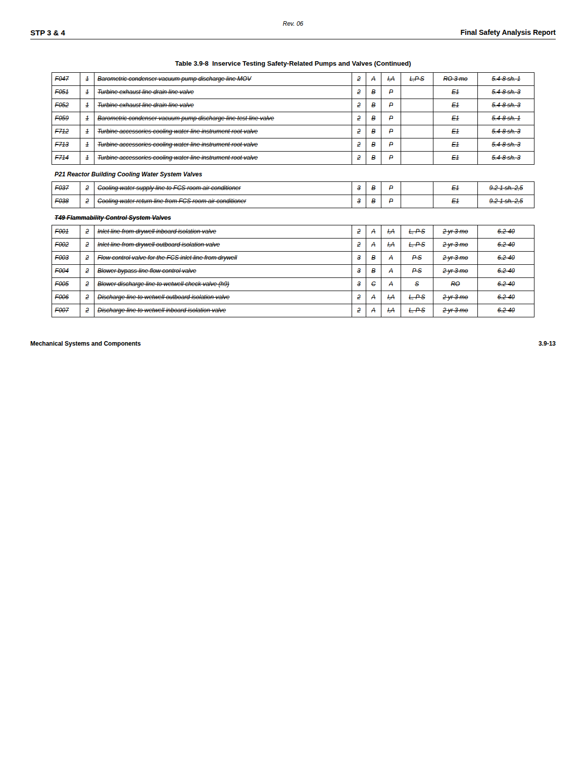Rev. 06
STP 3 & 4
Final Safety Analysis Report
Table 3.9-8 Inservice Testing Safety-Related Pumps and Valves (Continued)
| F047 | 1 | Barometric condenser vacuum pump discharge line MOV | 2 | A | I,A | L,P S | RO 3 mo | 5.4-8 sh. 1 |
| F051 | 1 | Turbine exhaust line drain line valve | 2 | B | P | | E1 | 5.4-8 sh. 3 |
| F052 | 1 | Turbine exhaust line drain line valve | 2 | B | P | | E1 | 5.4-8 sh. 3 |
| F059 | 1 | Barometric condenser vacuum pump discharge line test line valve | 2 | B | P | | E1 | 5.4-8 sh. 1 |
| F712 | 1 | Turbine accessories cooling water line instrument root valve | 2 | B | P | | E1 | 5.4-8 sh. 3 |
| F713 | 1 | Turbine accessories cooling water line instrument root valve | 2 | B | P | | E1 | 5.4-8 sh. 3 |
| F714 | 1 | Turbine accessories cooling water line instrument root valve | 2 | B | P | | E1 | 5.4-8 sh. 3 |
| P21 Reactor Building Cooling Water System Valves |
| F037 | 2 | Cooling water supply line to FCS room air conditioner | 3 | B | P | | E1 | 9.2-1 sh. 2,5 |
| F038 | 2 | Cooling water return line from FCS room air conditioner | 3 | B | P | | E1 | 9.2-1 sh. 2,5 |
| T49 Flammability Control System Valves |
| F001 | 2 | Inlet line from drywell inboard isolation valve | 2 | A | I,A | L, P S | 2 yr 3 mo | 6.2-40 |
| F002 | 2 | Inlet line from drywell outboard isolation valve | 2 | A | I,A | L, P S | 2 yr 3 mo | 6.2-40 |
| F003 | 2 | Flow control valve for the FCS inlet line from drywell | 3 | B | A | P S | 2 yr 3 mo | 6.2-40 |
| F004 | 2 | Blower bypass line flow control valve | 3 | B | A | P S | 2 yr 3 mo | 6.2-40 |
| F005 | 2 | Blower discharge line to wetwell check valve (h9) | 3 | C | A | S | RO | 6.2-40 |
| F006 | 2 | Discharge line to wetwell outboard isolation valve | 2 | A | I,A | L, P S | 2 yr 3 mo | 6.2-40 |
| F007 | 2 | Discharge line to wetwell inboard isolation valve | 2 | A | I,A | L, P S | 2 yr 3 mo | 6.2-40 |
Mechanical Systems and Components
3.9-13